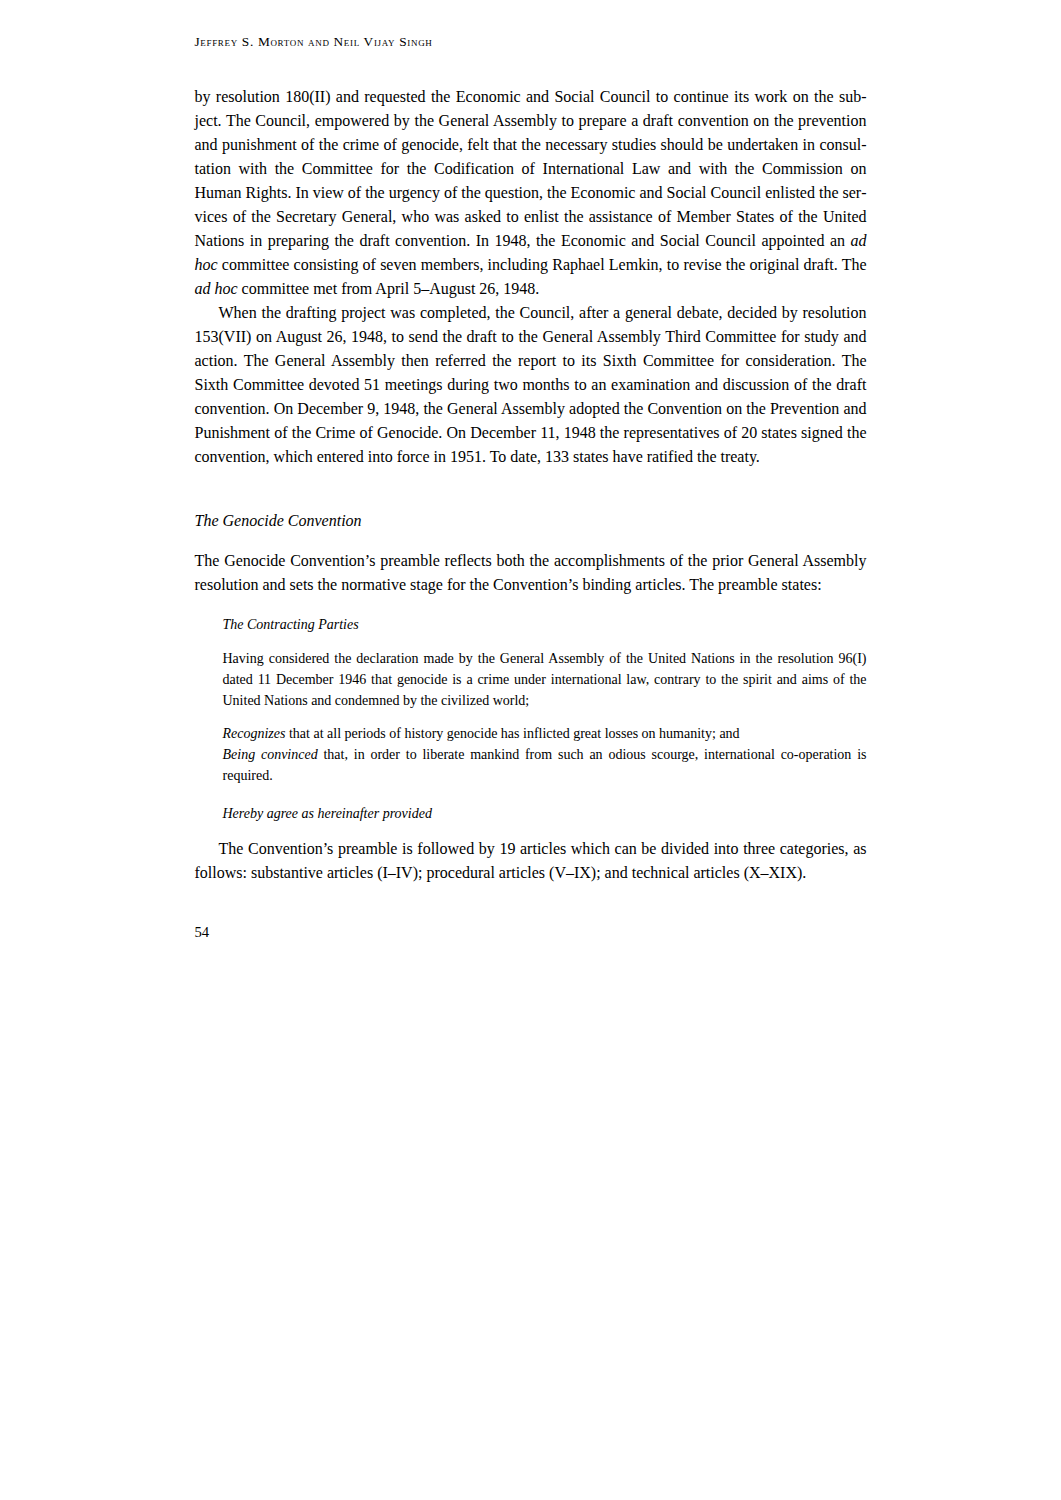Jeffrey S. Morton and Neil Vijay Singh
by resolution 180(II) and requested the Economic and Social Council to continue its work on the subject. The Council, empowered by the General Assembly to prepare a draft convention on the prevention and punishment of the crime of genocide, felt that the necessary studies should be undertaken in consultation with the Committee for the Codification of International Law and with the Commission on Human Rights. In view of the urgency of the question, the Economic and Social Council enlisted the services of the Secretary General, who was asked to enlist the assistance of Member States of the United Nations in preparing the draft convention. In 1948, the Economic and Social Council appointed an ad hoc committee consisting of seven members, including Raphael Lemkin, to revise the original draft. The ad hoc committee met from April 5–August 26, 1948.
When the drafting project was completed, the Council, after a general debate, decided by resolution 153(VII) on August 26, 1948, to send the draft to the General Assembly Third Committee for study and action. The General Assembly then referred the report to its Sixth Committee for consideration. The Sixth Committee devoted 51 meetings during two months to an examination and discussion of the draft convention. On December 9, 1948, the General Assembly adopted the Convention on the Prevention and Punishment of the Crime of Genocide. On December 11, 1948 the representatives of 20 states signed the convention, which entered into force in 1951. To date, 133 states have ratified the treaty.
The Genocide Convention
The Genocide Convention’s preamble reflects both the accomplishments of the prior General Assembly resolution and sets the normative stage for the Convention’s binding articles. The preamble states:
The Contracting Parties
Having considered the declaration made by the General Assembly of the United Nations in the resolution 96(I) dated 11 December 1946 that genocide is a crime under international law, contrary to the spirit and aims of the United Nations and condemned by the civilized world;
Recognizes that at all periods of history genocide has inflicted great losses on humanity; and
Being convinced that, in order to liberate mankind from such an odious scourge, international co-operation is required.
Hereby agree as hereinafter provided
The Convention’s preamble is followed by 19 articles which can be divided into three categories, as follows: substantive articles (I–IV); procedural articles (V–IX); and technical articles (X–XIX).
54